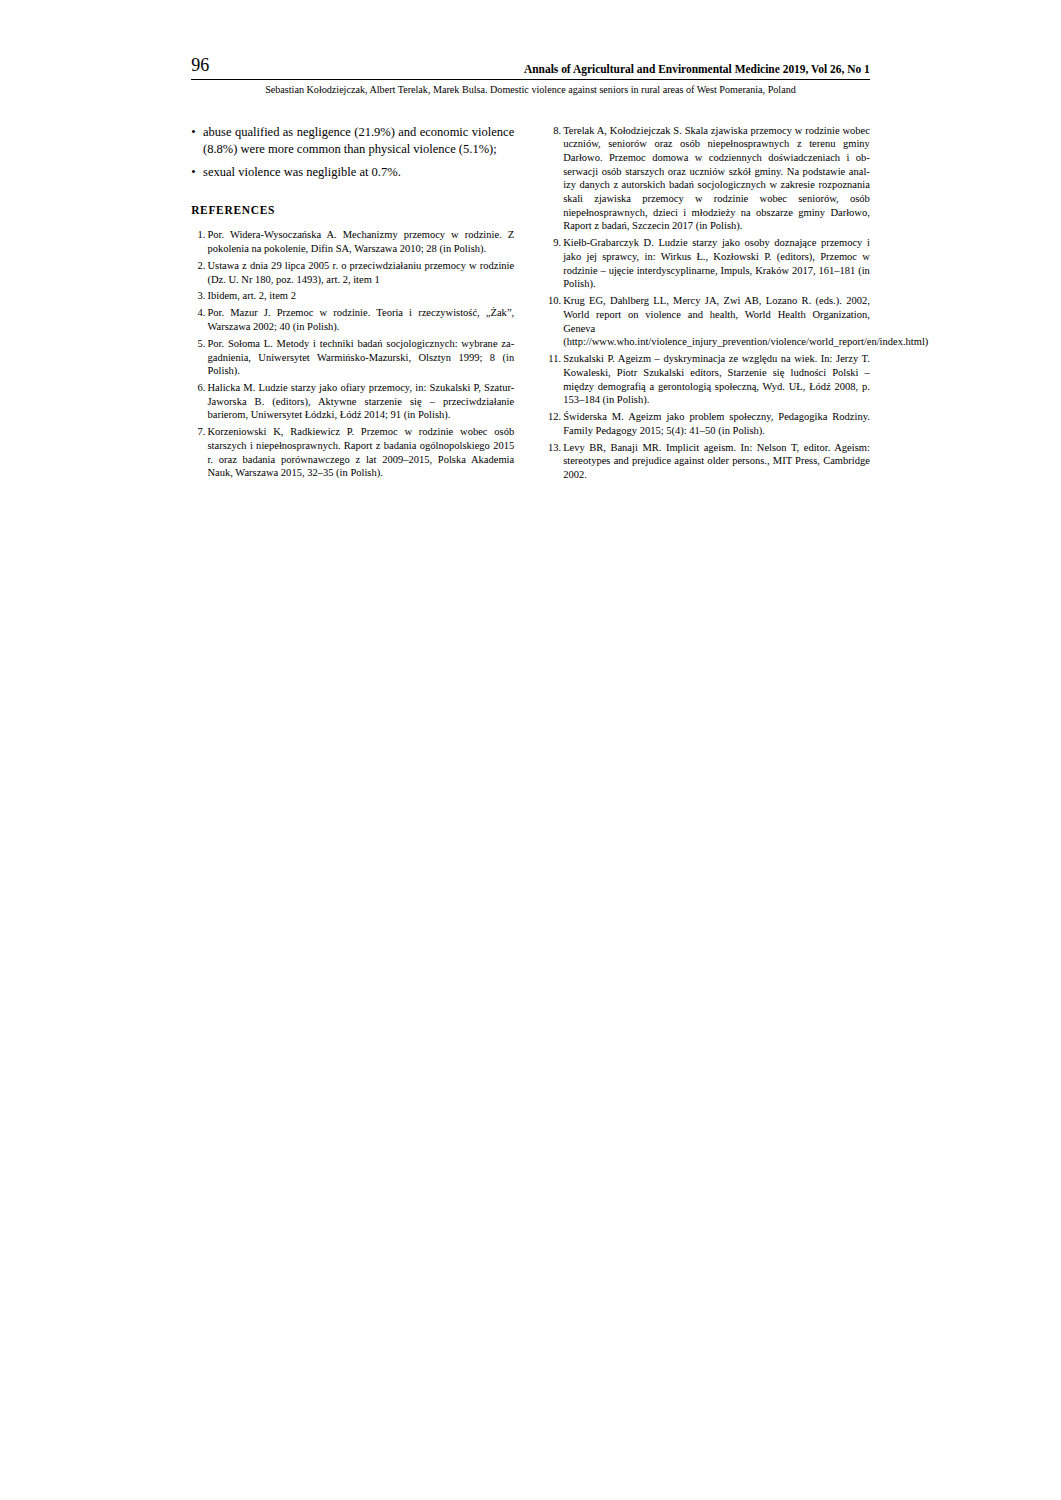96
Annals of Agricultural and Environmental Medicine 2019, Vol 26, No 1
Sebastian Kołodziejczak, Albert Terelak, Marek Bulsa. Domestic violence against seniors in rural areas of West Pomerania, Poland
abuse qualified as negligence (21.9%) and economic violence (8.8%) were more common than physical violence (5.1%);
sexual violence was negligible at 0.7%.
REFERENCES
Por. Widera-Wysoczańska A. Mechanizmy przemocy w rodzinie. Z pokolenia na pokolenie, Difin SA, Warszawa 2010; 28 (in Polish).
Ustawa z dnia 29 lipca 2005 r. o przeciwdziałaniu przemocy w rodzinie (Dz. U. Nr 180, poz. 1493), art. 2, item 1
Ibidem, art. 2, item 2
Por. Mazur J. Przemoc w rodzinie. Teoria i rzeczywistość, „Żak”, Warszawa 2002; 40 (in Polish).
Por. Sołoma L. Metody i techniki badań socjologicznych: wybrane zagadnienia, Uniwersytet Warmińsko-Mazurski, Olsztyn 1999; 8 (in Polish).
Halicka M. Ludzie starzy jako ofiary przemocy, in: Szukalski P, Szatur-Jaworska B. (editors), Aktywne starzenie się – przeciwdziałanie barierom, Uniwersytet Łódzki, Łódź 2014; 91 (in Polish).
Korzeniowski K, Radkiewicz P. Przemoc w rodzinie wobec osób starszych i niepełnosprawnych. Raport z badania ogólnopolskiego 2015 r. oraz badania porównawczego z lat 2009–2015, Polska Akademia Nauk, Warszawa 2015, 32–35 (in Polish).
Terelak A, Kołodziejczak S. Skala zjawiska przemocy w rodzinie wobec uczniów, seniorów oraz osób niepełnosprawnych z terenu gminy Darłowo. Przemoc domowa w codziennych doświadczeniach i obserwacji osób starszych oraz uczniów szkół gminy. Na podstawie analizy danych z autorskich badań socjologicznych w zakresie rozpoznania skali zjawiska przemocy w rodzinie wobec seniorów, osób niepełnosprawnych, dzieci i młodzieży na obszarze gminy Darłowo, Raport z badań, Szczecin 2017 (in Polish).
Kiełb-Grabarczyk D. Ludzie starzy jako osoby doznające przemocy i jako jej sprawcy, in: Wirkus Ł., Kozłowski P. (editors), Przemoc w rodzinie – ujęcie interdyscyplinarne, Impuls, Kraków 2017, 161–181 (in Polish).
Krug EG, Dahlberg LL, Mercy JA, Zwi AB, Lozano R. (eds.). 2002, World report on violence and health, World Health Organization, Geneva (http://www.who.int/violence_injury_prevention/violence/world_report/en/index.html)
Szukalski P. Ageizm – dyskryminacja ze względu na wiek. In: Jerzy T. Kowaleski, Piotr Szukalski editors, Starzenie się ludności Polski – między demografią a gerontologią społeczną, Wyd. UŁ, Łódź 2008, p. 153–184 (in Polish).
Świderska M. Ageizm jako problem społeczny, Pedagogika Rodziny. Family Pedagogy 2015; 5(4): 41–50 (in Polish).
Levy BR, Banaji MR. Implicit ageism. In: Nelson T, editor. Ageism: stereotypes and prejudice against older persons., MIT Press, Cambridge 2002.